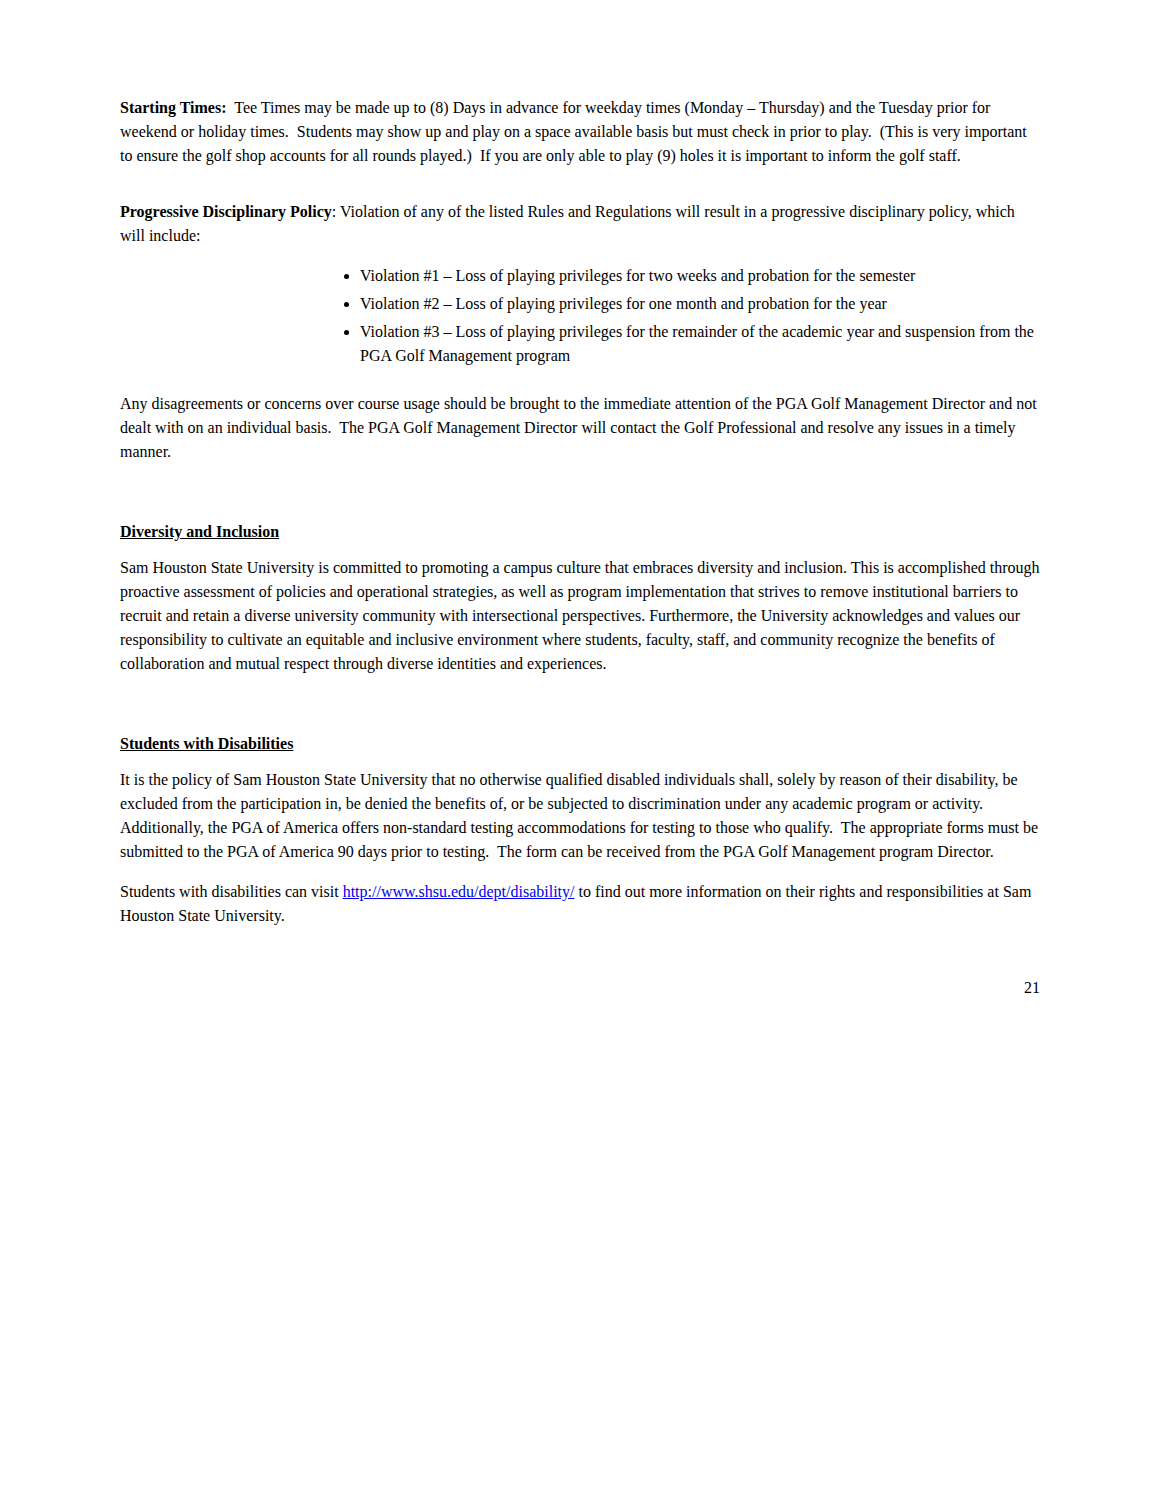Starting Times: Tee Times may be made up to (8) Days in advance for weekday times (Monday – Thursday) and the Tuesday prior for weekend or holiday times. Students may show up and play on a space available basis but must check in prior to play. (This is very important to ensure the golf shop accounts for all rounds played.) If you are only able to play (9) holes it is important to inform the golf staff.
Progressive Disciplinary Policy: Violation of any of the listed Rules and Regulations will result in a progressive disciplinary policy, which will include:
Violation #1 – Loss of playing privileges for two weeks and probation for the semester
Violation #2 – Loss of playing privileges for one month and probation for the year
Violation #3 – Loss of playing privileges for the remainder of the academic year and suspension from the PGA Golf Management program
Any disagreements or concerns over course usage should be brought to the immediate attention of the PGA Golf Management Director and not dealt with on an individual basis. The PGA Golf Management Director will contact the Golf Professional and resolve any issues in a timely manner.
Diversity and Inclusion
Sam Houston State University is committed to promoting a campus culture that embraces diversity and inclusion. This is accomplished through proactive assessment of policies and operational strategies, as well as program implementation that strives to remove institutional barriers to recruit and retain a diverse university community with intersectional perspectives. Furthermore, the University acknowledges and values our responsibility to cultivate an equitable and inclusive environment where students, faculty, staff, and community recognize the benefits of collaboration and mutual respect through diverse identities and experiences.
Students with Disabilities
It is the policy of Sam Houston State University that no otherwise qualified disabled individuals shall, solely by reason of their disability, be excluded from the participation in, be denied the benefits of, or be subjected to discrimination under any academic program or activity. Additionally, the PGA of America offers non-standard testing accommodations for testing to those who qualify. The appropriate forms must be submitted to the PGA of America 90 days prior to testing. The form can be received from the PGA Golf Management program Director.
Students with disabilities can visit http://www.shsu.edu/dept/disability/ to find out more information on their rights and responsibilities at Sam Houston State University.
21